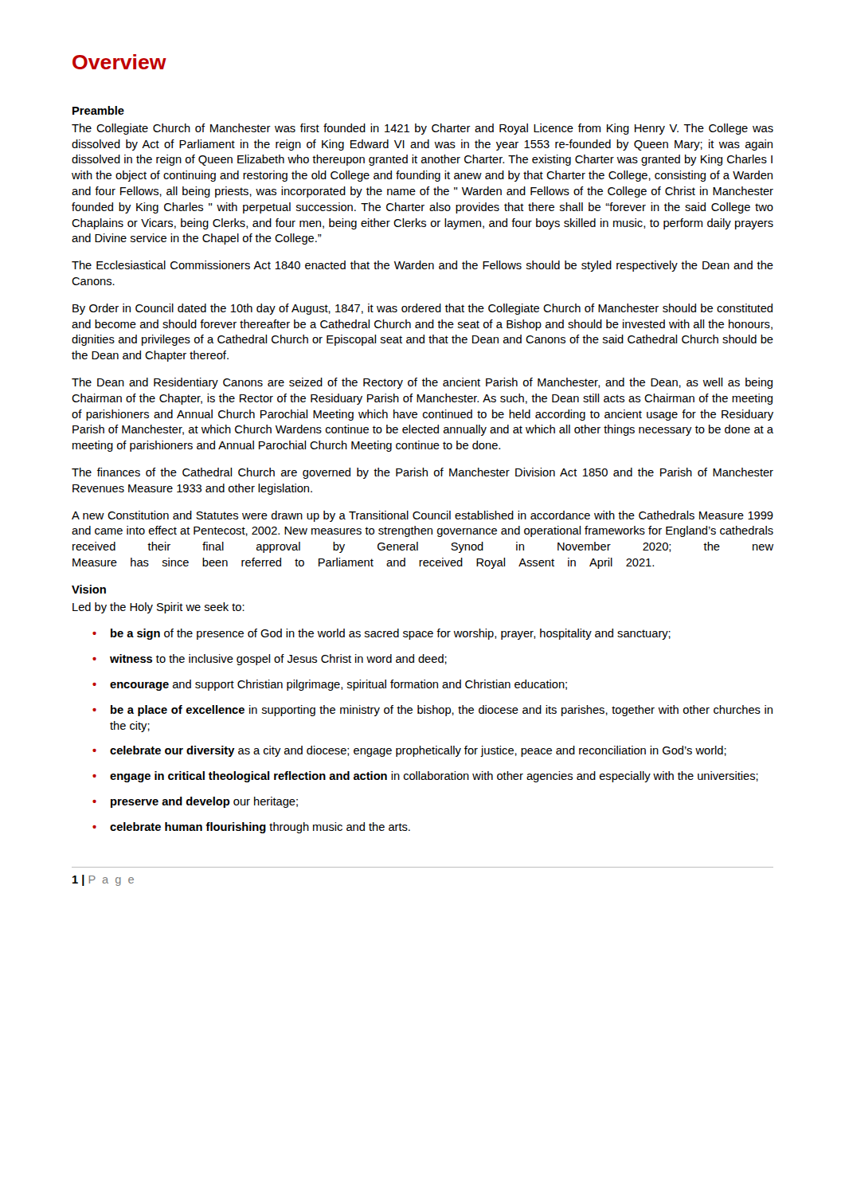Overview
Preamble
The Collegiate Church of Manchester was first founded in 1421 by Charter and Royal Licence from King Henry V. The College was dissolved by Act of Parliament in the reign of King Edward VI and was in the year 1553 re-founded by Queen Mary; it was again dissolved in the reign of Queen Elizabeth who thereupon granted it another Charter. The existing Charter was granted by King Charles I with the object of continuing and restoring the old College and founding it anew and by that Charter the College, consisting of a Warden and four Fellows, all being priests, was incorporated by the name of the " Warden and Fellows of the College of Christ in Manchester founded by King Charles " with perpetual succession. The Charter also provides that there shall be “forever in the said College two Chaplains or Vicars, being Clerks, and four men, being either Clerks or laymen, and four boys skilled in music, to perform daily prayers and Divine service in the Chapel of the College.”
The Ecclesiastical Commissioners Act 1840 enacted that the Warden and the Fellows should be styled respectively the Dean and the Canons.
By Order in Council dated the 10th day of August, 1847, it was ordered that the Collegiate Church of Manchester should be constituted and become and should forever thereafter be a Cathedral Church and the seat of a Bishop and should be invested with all the honours, dignities and privileges of a Cathedral Church or Episcopal seat and that the Dean and Canons of the said Cathedral Church should be the Dean and Chapter thereof.
The Dean and Residentiary Canons are seized of the Rectory of the ancient Parish of Manchester, and the Dean, as well as being Chairman of the Chapter, is the Rector of the Residuary Parish of Manchester. As such, the Dean still acts as Chairman of the meeting of parishioners and Annual Church Parochial Meeting which have continued to be held according to ancient usage for the Residuary Parish of Manchester, at which Church Wardens continue to be elected annually and at which all other things necessary to be done at a meeting of parishioners and Annual Parochial Church Meeting continue to be done.
The finances of the Cathedral Church are governed by the Parish of Manchester Division Act 1850 and the Parish of Manchester Revenues Measure 1933 and other legislation.
A new Constitution and Statutes were drawn up by a Transitional Council established in accordance with the Cathedrals Measure 1999 and came into effect at Pentecost, 2002. New measures to strengthen governance and operational frameworks for England’s cathedrals received their final approval by General Synod in November 2020; the new Measure has since been referred to Parliament and received Royal Assent in April 2021.
Vision
Led by the Holy Spirit we seek to:
be a sign of the presence of God in the world as sacred space for worship, prayer, hospitality and sanctuary;
witness to the inclusive gospel of Jesus Christ in word and deed;
encourage and support Christian pilgrimage, spiritual formation and Christian education;
be a place of excellence in supporting the ministry of the bishop, the diocese and its parishes, together with other churches in the city;
celebrate our diversity as a city and diocese; engage prophetically for justice, peace and reconciliation in God’s world;
engage in critical theological reflection and action in collaboration with other agencies and especially with the universities;
preserve and develop our heritage;
celebrate human flourishing through music and the arts.
1 | P a g e